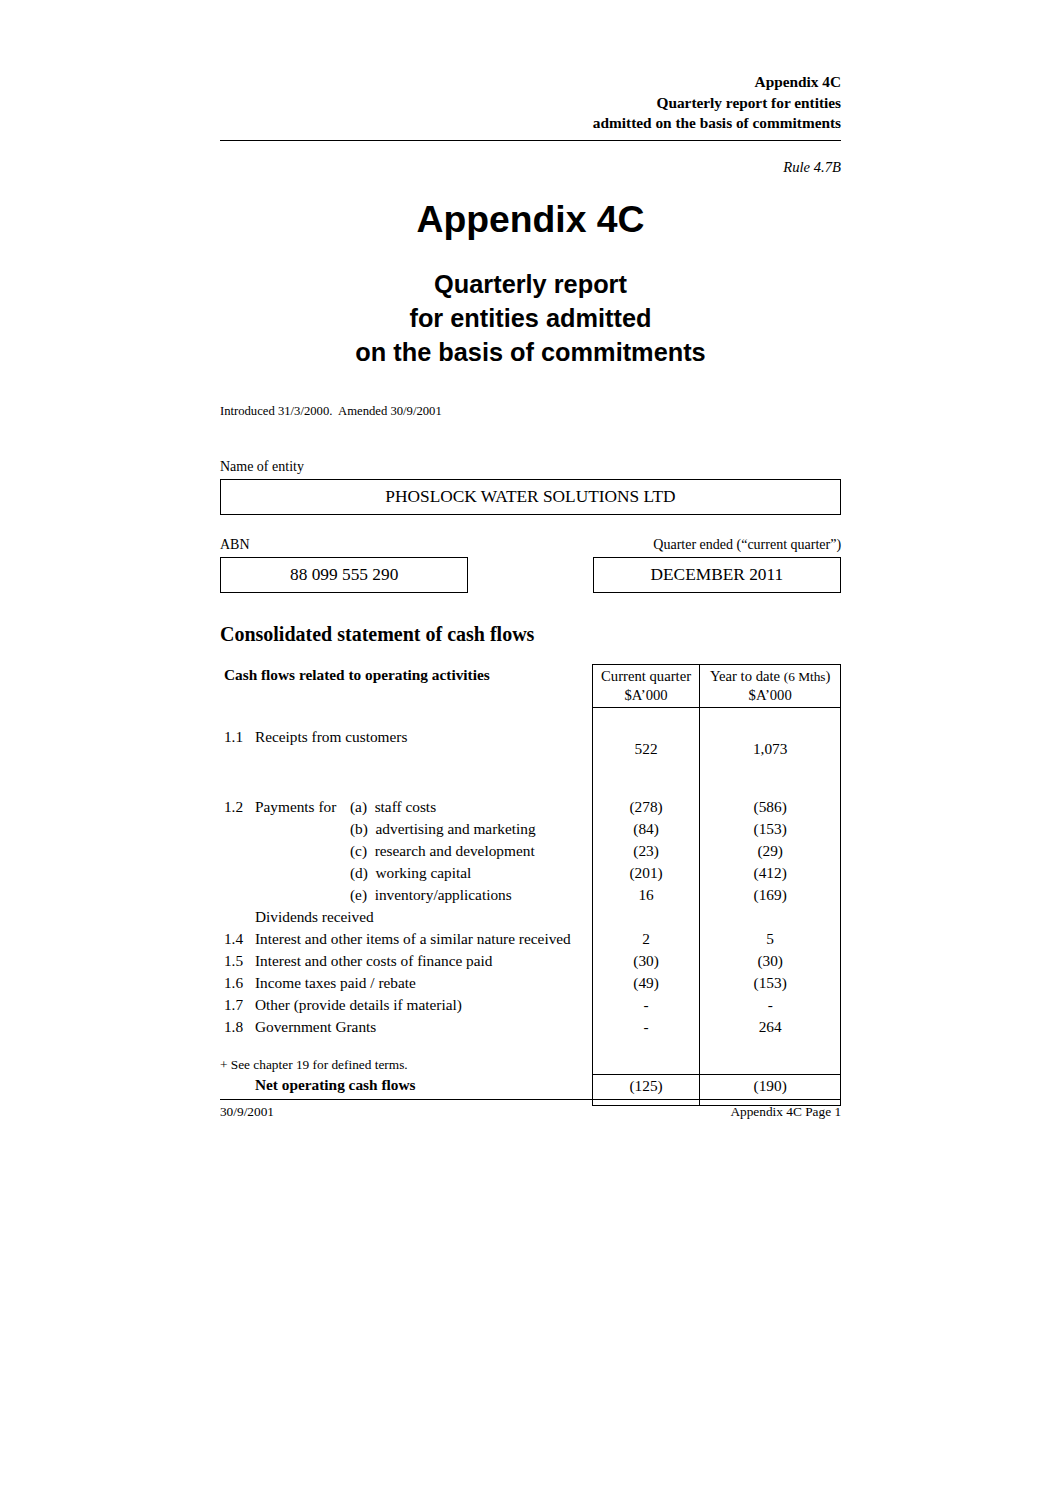Appendix 4C
Quarterly report for entities
admitted on the basis of commitments
Rule 4.7B
Appendix 4C
Quarterly report
for entities admitted
on the basis of commitments
Introduced 31/3/2000. Amended 30/9/2001
Name of entity
PHOSLOCK WATER SOLUTIONS LTD
ABN
Quarter ended (“current quarter”)
88 099 555 290
DECEMBER 2011
Consolidated statement of cash flows
| Cash flows related to operating activities | Current quarter $A’000 | Year to date (6 Mths ) $A’000 |
| 1.1 | Receipts from customers | 522 | 1,073 |
| 1.2 | Payments for (a) staff costs | (278) | (586) |
| | (b) advertising and marketing | (84) | (153) |
| | (c) research and development | (23) | (29) |
| | (d) working capital | (201) | (412) |
| | (e) inventory/applications | 16 | (169) |
| | Dividends received | | |
| 1.4 | Interest and other items of a similar nature received | 2 | 5 |
| 1.5 | Interest and other costs of finance paid | (30) | (30) |
| 1.6 | Income taxes paid / rebate | (49) | (153) |
| 1.7 | Other (provide details if material) | - | - |
| 1.8 | Government Grants | - | 264 |
| | Net operating cash flows | (125) | (190) |
+ See chapter 19 for defined terms.
30/9/2001 Appendix 4C Page 1